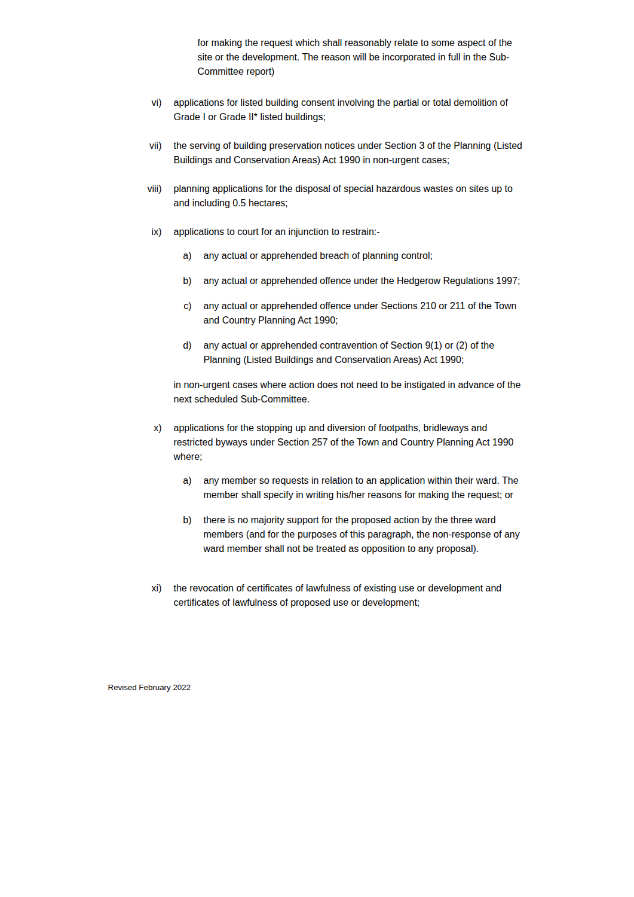for making the request which shall reasonably relate to some aspect of the site or the development. The reason will be incorporated in full in the Sub-Committee report)
vi) applications for listed building consent involving the partial or total demolition of Grade I or Grade II* listed buildings;
vii) the serving of building preservation notices under Section 3 of the Planning (Listed Buildings and Conservation Areas) Act 1990 in non-urgent cases;
viii) planning applications for the disposal of special hazardous wastes on sites up to and including 0.5 hectares;
ix)
applications to court for an injunction to restrain:-
a) any actual or apprehended breach of planning control;
b) any actual or apprehended offence under the Hedgerow Regulations 1997;
c) any actual or apprehended offence under Sections 210 or 211 of the Town and Country Planning Act 1990;
d) any actual or apprehended contravention of Section 9(1) or (2) of the Planning (Listed Buildings and Conservation Areas) Act 1990;
in non-urgent cases where action does not need to be instigated in advance of the next scheduled Sub-Committee.
x)
applications for the stopping up and diversion of footpaths, bridleways and restricted byways under Section 257 of the Town and Country Planning Act 1990 where;
a) any member so requests in relation to an application within their ward. The member shall specify in writing his/her reasons for making the request; or
b) there is no majority support for the proposed action by the three ward members (and for the purposes of this paragraph, the non-response of any ward member shall not be treated as opposition to any proposal).
xi) the revocation of certificates of lawfulness of existing use or development and certificates of lawfulness of proposed use or development;
Revised February 2022